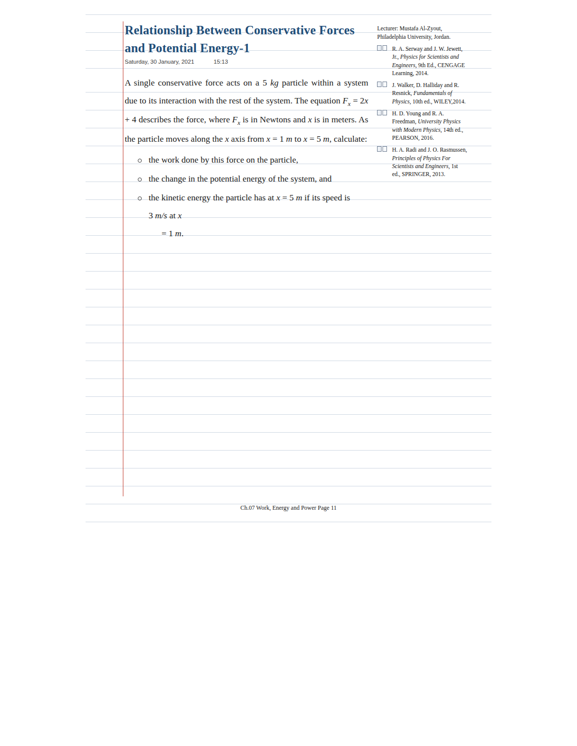Relationship Between Conservative Forces and Potential Energy-1
Saturday, 30 January, 2021 15:13
A single conservative force acts on a 5 kg particle within a system due to its interaction with the rest of the system. The equation Fx = 2x + 4 describes the force, where Fx is in Newtons and x is in meters. As the particle moves along the x axis from x = 1 m to x = 5 m, calculate:
the work done by this force on the particle,
the change in the potential energy of the system, and
the kinetic energy the particle has at x = 5 m if its speed is 3 m/s at x = 1 m.
Lecturer: Mustafa Al-Zyout, Philadelphia University, Jordan.
R. A. Serway and J. W. Jewett, Jr., Physics for Scientists and Engineers, 9th Ed., CENGAGE Learning, 2014.
J. Walker, D. Halliday and R. Resnick, Fundamentals of Physics, 10th ed., WILEY,2014.
H. D. Young and R. A. Freedman, University Physics with Modern Physics, 14th ed., PEARSON, 2016.
H. A. Radi and J. O. Rasmussen, Principles of Physics For Scientists and Engineers, 1st ed., SPRINGER, 2013.
Ch.07 Work, Energy and Power Page 11